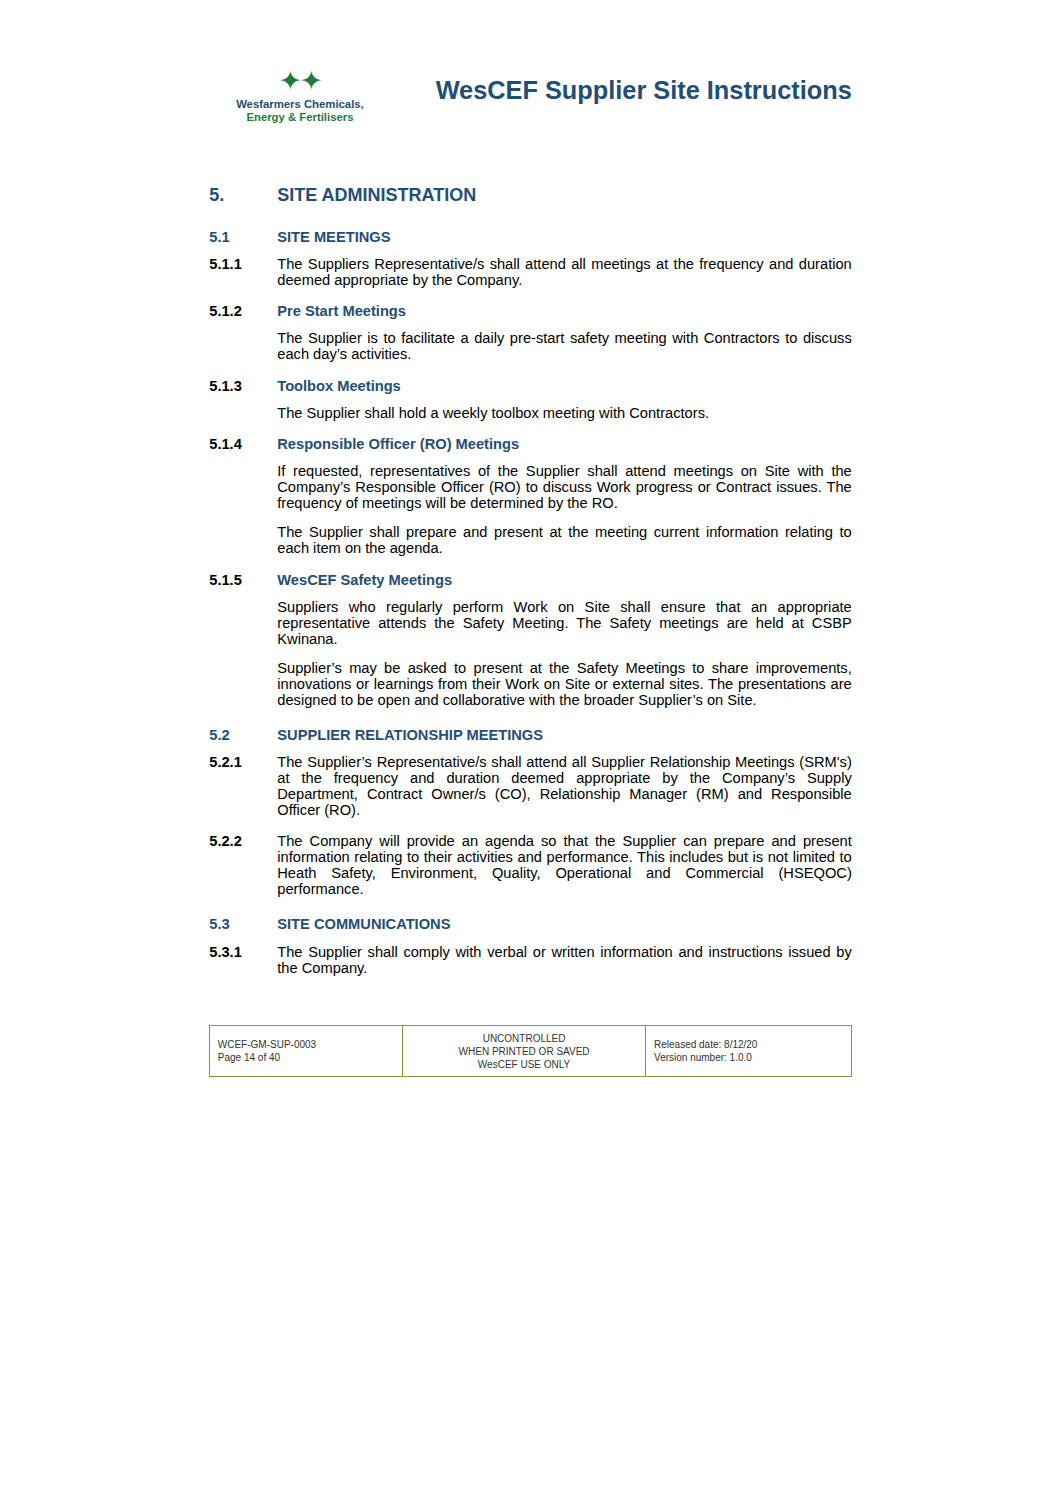✦✦
Wesfarmers Chemicals,
Energy & Fertilisers
WesCEF Supplier Site Instructions
5. SITE ADMINISTRATION
5.1 SITE MEETINGS
5.1.1
The Suppliers Representative/s shall attend all meetings at the frequency and duration deemed appropriate by the Company.
5.1.2
Pre Start Meetings
The Supplier is to facilitate a daily pre-start safety meeting with Contractors to discuss each day’s activities.
5.1.3
Toolbox Meetings
The Supplier shall hold a weekly toolbox meeting with Contractors.
5.1.4
Responsible Officer (RO) Meetings
If requested, representatives of the Supplier shall attend meetings on Site with the Company’s Responsible Officer (RO) to discuss Work progress or Contract issues. The frequency of meetings will be determined by the RO.
The Supplier shall prepare and present at the meeting current information relating to each item on the agenda.
5.1.5
WesCEF Safety Meetings
Suppliers who regularly perform Work on Site shall ensure that an appropriate representative attends the Safety Meeting. The Safety meetings are held at CSBP Kwinana.
Supplier’s may be asked to present at the Safety Meetings to share improvements, innovations or learnings from their Work on Site or external sites. The presentations are designed to be open and collaborative with the broader Supplier’s on Site.
5.2 SUPPLIER RELATIONSHIP MEETINGS
5.2.1
The Supplier’s Representative/s shall attend all Supplier Relationship Meetings (SRM's) at the frequency and duration deemed appropriate by the Company’s Supply Department, Contract Owner/s (CO), Relationship Manager (RM) and Responsible Officer (RO).
5.2.2
The Company will provide an agenda so that the Supplier can prepare and present information relating to their activities and performance. This includes but is not limited to Heath Safety, Environment, Quality, Operational and Commercial (HSEQOC) performance.
5.3 SITE COMMUNICATIONS
5.3.1
The Supplier shall comply with verbal or written information and instructions issued by the Company.
| WCEF-GM-SUP-0003 Page 14 of 40 | UNCONTROLLED WHEN PRINTED OR SAVED WesCEF USE ONLY | Released date: 8/12/20 Version number: 1.0.0 |